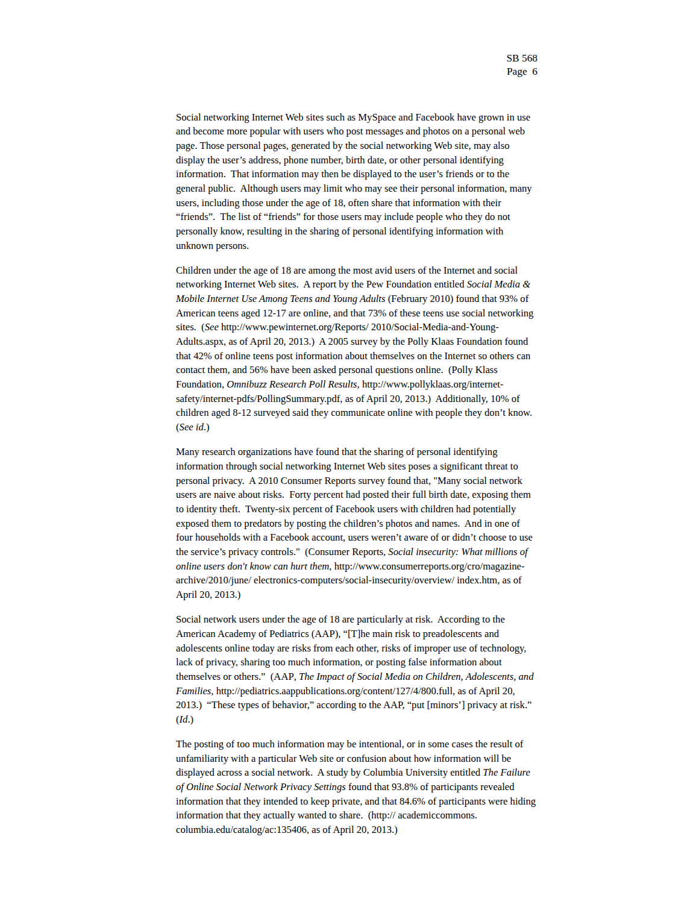SB 568 Page 6
Social networking Internet Web sites such as MySpace and Facebook have grown in use and become more popular with users who post messages and photos on a personal web page. Those personal pages, generated by the social networking Web site, may also display the user’s address, phone number, birth date, or other personal identifying information. That information may then be displayed to the user’s friends or to the general public. Although users may limit who may see their personal information, many users, including those under the age of 18, often share that information with their “friends”. The list of “friends” for those users may include people who they do not personally know, resulting in the sharing of personal identifying information with unknown persons.
Children under the age of 18 are among the most avid users of the Internet and social networking Internet Web sites. A report by the Pew Foundation entitled Social Media & Mobile Internet Use Among Teens and Young Adults (February 2010) found that 93% of American teens aged 12-17 are online, and that 73% of these teens use social networking sites. (See http://www.pewinternet.org/Reports/ 2010/Social-Media-and-Young-Adults.aspx, as of April 20, 2013.) A 2005 survey by the Polly Klaas Foundation found that 42% of online teens post information about themselves on the Internet so others can contact them, and 56% have been asked personal questions online. (Polly Klass Foundation, Omnibuzz Research Poll Results, http://www.pollyklaas.org/internet-safety/internet-pdfs/PollingSummary.pdf, as of April 20, 2013.) Additionally, 10% of children aged 8-12 surveyed said they communicate online with people they don’t know. (See id.)
Many research organizations have found that the sharing of personal identifying information through social networking Internet Web sites poses a significant threat to personal privacy. A 2010 Consumer Reports survey found that, "Many social network users are naive about risks. Forty percent had posted their full birth date, exposing them to identity theft. Twenty-six percent of Facebook users with children had potentially exposed them to predators by posting the children’s photos and names. And in one of four households with a Facebook account, users weren’t aware of or didn’t choose to use the service’s privacy controls." (Consumer Reports, Social insecurity: What millions of online users don't know can hurt them, http://www.consumerreports.org/cro/magazine-archive/2010/june/ electronics-computers/social-insecurity/overview/ index.htm, as of April 20, 2013.)
Social network users under the age of 18 are particularly at risk. According to the American Academy of Pediatrics (AAP), “[T]he main risk to preadolescents and adolescents online today are risks from each other, risks of improper use of technology, lack of privacy, sharing too much information, or posting false information about themselves or others.” (AAP, The Impact of Social Media on Children, Adolescents, and Families, http://pediatrics.aappublications.org/content/127/4/800.full, as of April 20, 2013.) “These types of behavior,” according to the AAP, “put [minors’] privacy at risk.” (Id.)
The posting of too much information may be intentional, or in some cases the result of unfamiliarity with a particular Web site or confusion about how information will be displayed across a social network. A study by Columbia University entitled The Failure of Online Social Network Privacy Settings found that 93.8% of participants revealed information that they intended to keep private, and that 84.6% of participants were hiding information that they actually wanted to share. (http:// academiccommons. columbia.edu/catalog/ac:135406, as of April 20, 2013.)